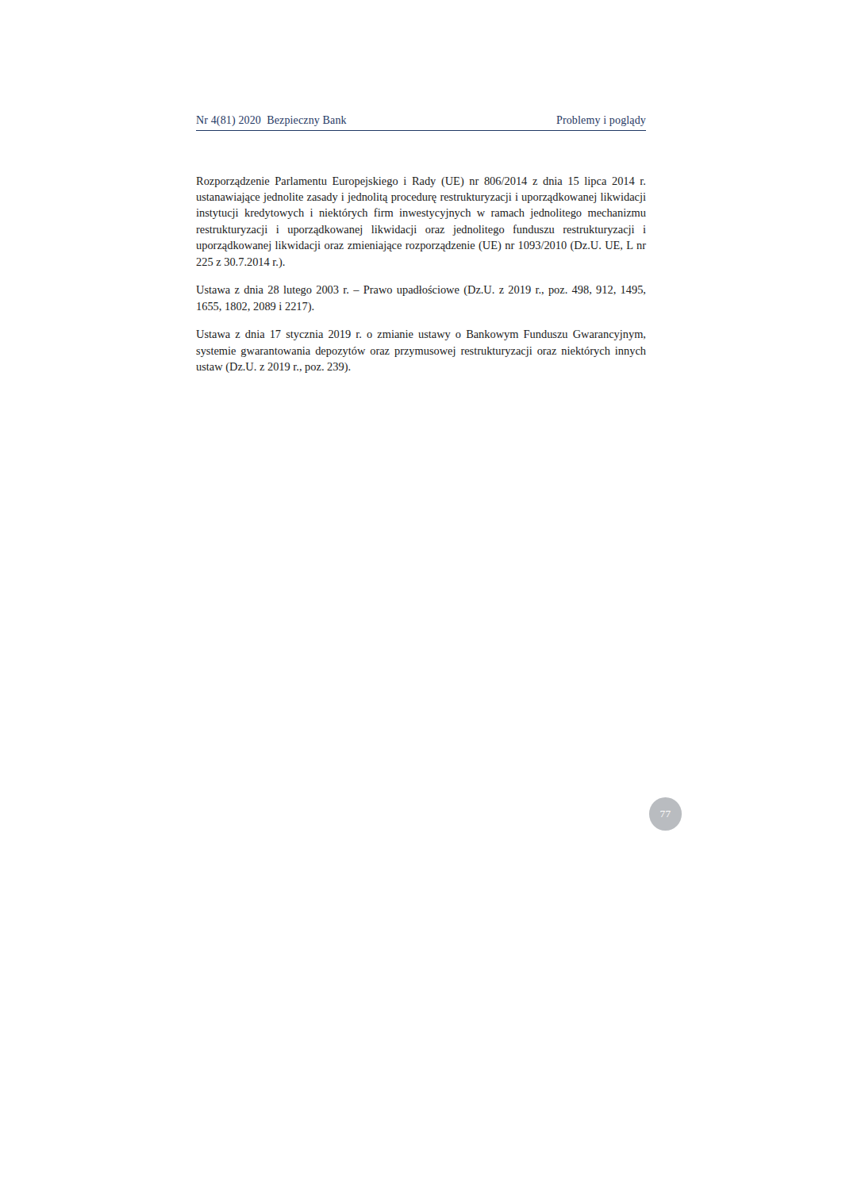Nr 4(81) 2020 Bezpieczny Bank Problemy i poglądy
Rozporządzenie Parlamentu Europejskiego i Rady (UE) nr 806/2014 z dnia 15 lipca 2014 r. ustanawiające jednolite zasady i jednolitą procedurę restrukturyzacji i uporządkowanej likwidacji instytucji kredytowych i niektórych firm inwestycyjnych w ramach jednolitego mechanizmu restrukturyzacji i uporządkowanej likwidacji oraz jednolitego funduszu restrukturyzacji i uporządkowanej likwidacji oraz zmieniające rozporządzenie (UE) nr 1093/2010 (Dz.U. UE, L nr 225 z 30.7.2014 r.).
Ustawa z dnia 28 lutego 2003 r. – Prawo upadłościowe (Dz.U. z 2019 r., poz. 498, 912, 1495, 1655, 1802, 2089 i 2217).
Ustawa z dnia 17 stycznia 2019 r. o zmianie ustawy o Bankowym Funduszu Gwarancyjnym, systemie gwarantowania depozytów oraz przymusowej restrukturyzacji oraz niektórych innych ustaw (Dz.U. z 2019 r., poz. 239).
77